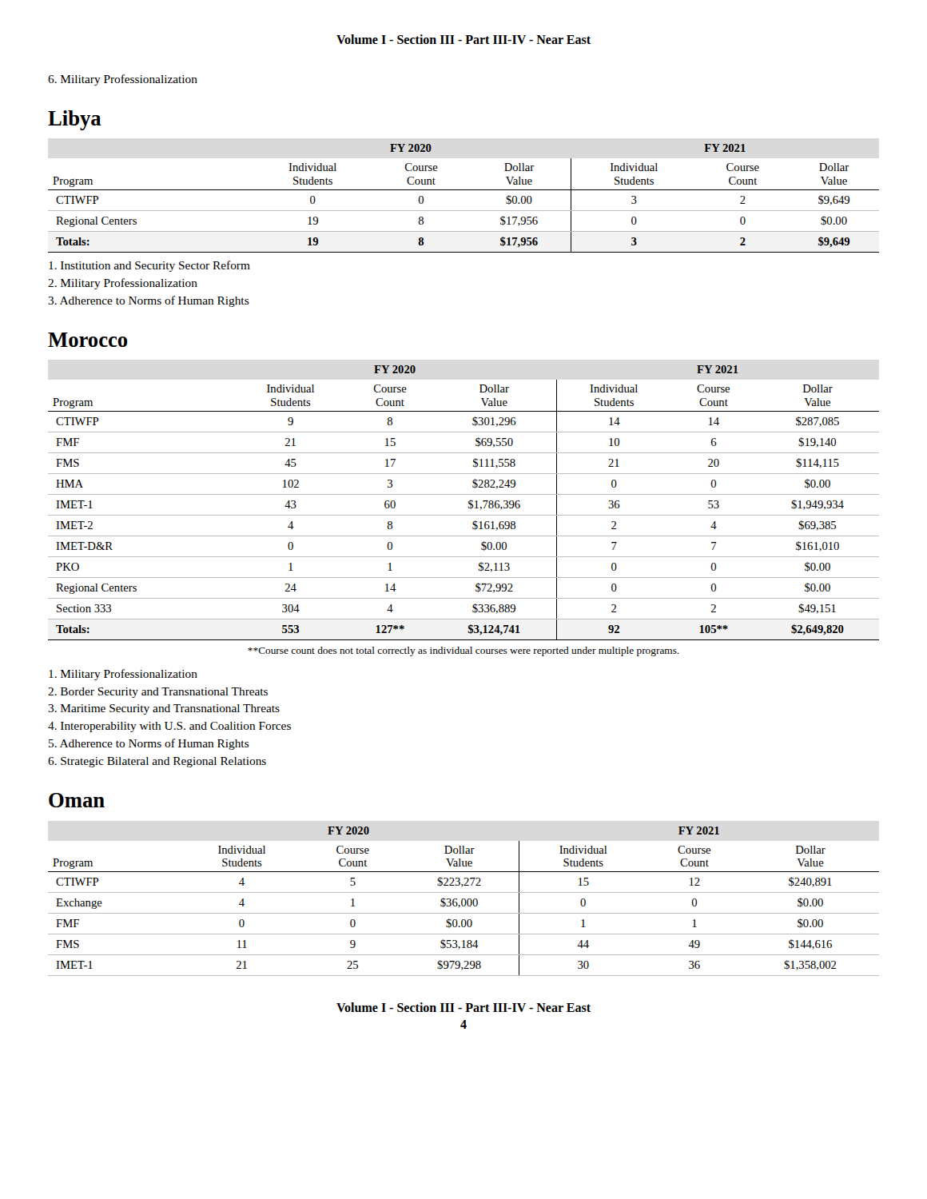Volume I - Section III - Part III-IV - Near East
6. Military Professionalization
Libya
| | FY 2020 | FY 2021 |
| --- | --- | --- |
| Program | Individual Students | Course Count | Dollar Value | Individual Students | Course Count | Dollar Value |
| CTIWFP | 0 | 0 | $0.00 | 3 | 2 | $9,649 |
| Regional Centers | 19 | 8 | $17,956 | 0 | 0 | $0.00 |
| Totals: | 19 | 8 | $17,956 | 3 | 2 | $9,649 |
1. Institution and Security Sector Reform
2. Military Professionalization
3. Adherence to Norms of Human Rights
Morocco
| | FY 2020 | FY 2021 |
| --- | --- | --- |
| Program | Individual Students | Course Count | Dollar Value | Individual Students | Course Count | Dollar Value |
| CTIWFP | 9 | 8 | $301,296 | 14 | 14 | $287,085 |
| FMF | 21 | 15 | $69,550 | 10 | 6 | $19,140 |
| FMS | 45 | 17 | $111,558 | 21 | 20 | $114,115 |
| HMA | 102 | 3 | $282,249 | 0 | 0 | $0.00 |
| IMET-1 | 43 | 60 | $1,786,396 | 36 | 53 | $1,949,934 |
| IMET-2 | 4 | 8 | $161,698 | 2 | 4 | $69,385 |
| IMET-D&R | 0 | 0 | $0.00 | 7 | 7 | $161,010 |
| PKO | 1 | 1 | $2,113 | 0 | 0 | $0.00 |
| Regional Centers | 24 | 14 | $72,992 | 0 | 0 | $0.00 |
| Section 333 | 304 | 4 | $336,889 | 2 | 2 | $49,151 |
| Totals: | 553 | 127** | $3,124,741 | 92 | 105** | $2,649,820 |
**Course count does not total correctly as individual courses were reported under multiple programs.
1. Military Professionalization
2. Border Security and Transnational Threats
3. Maritime Security and Transnational Threats
4. Interoperability with U.S. and Coalition Forces
5. Adherence to Norms of Human Rights
6. Strategic Bilateral and Regional Relations
Oman
| | FY 2020 | FY 2021 |
| --- | --- | --- |
| Program | Individual Students | Course Count | Dollar Value | Individual Students | Course Count | Dollar Value |
| CTIWFP | 4 | 5 | $223,272 | 15 | 12 | $240,891 |
| Exchange | 4 | 1 | $36,000 | 0 | 0 | $0.00 |
| FMF | 0 | 0 | $0.00 | 1 | 1 | $0.00 |
| FMS | 11 | 9 | $53,184 | 44 | 49 | $144,616 |
| IMET-1 | 21 | 25 | $979,298 | 30 | 36 | $1,358,002 |
Volume I - Section III - Part III-IV - Near East
4